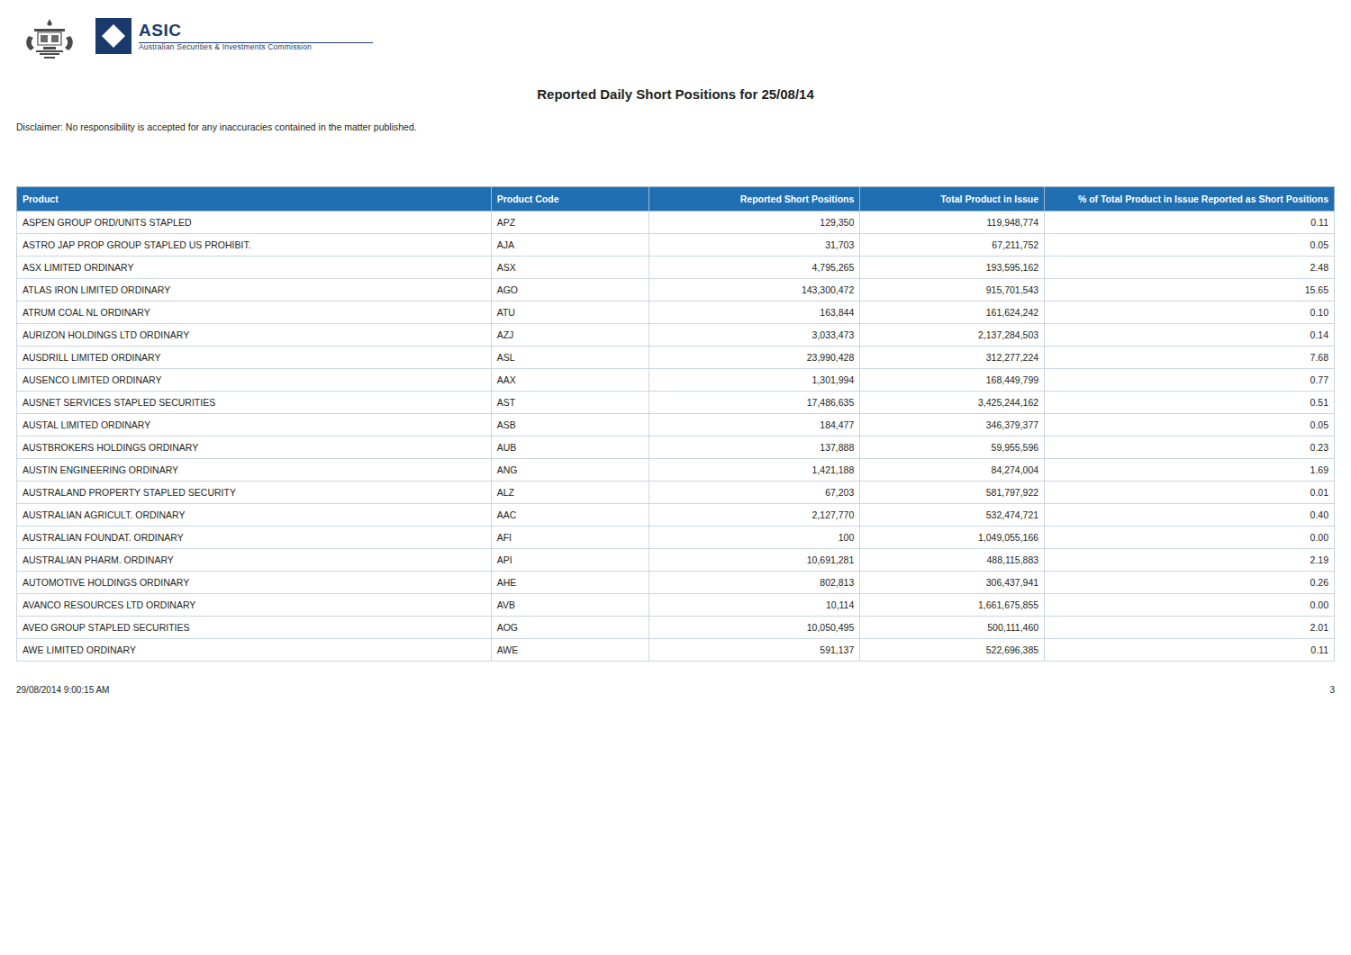ASIC
Australian Securities & Investments Commission
Reported Daily Short Positions for 25/08/14
Disclaimer: No responsibility is accepted for any inaccuracies contained in the matter published.
| Product | Product Code | Reported Short Positions | Total Product in Issue | % of Total Product in Issue Reported as Short Positions |
| --- | --- | --- | --- | --- |
| ASPEN GROUP ORD/UNITS STAPLED | APZ | 129,350 | 119,948,774 | 0.11 |
| ASTRO JAP PROP GROUP STAPLED US PROHIBIT. | AJA | 31,703 | 67,211,752 | 0.05 |
| ASX LIMITED ORDINARY | ASX | 4,795,265 | 193,595,162 | 2.48 |
| ATLAS IRON LIMITED ORDINARY | AGO | 143,300,472 | 915,701,543 | 15.65 |
| ATRUM COAL NL ORDINARY | ATU | 163,844 | 161,624,242 | 0.10 |
| AURIZON HOLDINGS LTD ORDINARY | AZJ | 3,033,473 | 2,137,284,503 | 0.14 |
| AUSDRILL LIMITED ORDINARY | ASL | 23,990,428 | 312,277,224 | 7.68 |
| AUSENCO LIMITED ORDINARY | AAX | 1,301,994 | 168,449,799 | 0.77 |
| AUSNET SERVICES STAPLED SECURITIES | AST | 17,486,635 | 3,425,244,162 | 0.51 |
| AUSTAL LIMITED ORDINARY | ASB | 184,477 | 346,379,377 | 0.05 |
| AUSTBROKERS HOLDINGS ORDINARY | AUB | 137,888 | 59,955,596 | 0.23 |
| AUSTIN ENGINEERING ORDINARY | ANG | 1,421,188 | 84,274,004 | 1.69 |
| AUSTRALAND PROPERTY STAPLED SECURITY | ALZ | 67,203 | 581,797,922 | 0.01 |
| AUSTRALIAN AGRICULT. ORDINARY | AAC | 2,127,770 | 532,474,721 | 0.40 |
| AUSTRALIAN FOUNDAT. ORDINARY | AFI | 100 | 1,049,055,166 | 0.00 |
| AUSTRALIAN PHARM. ORDINARY | API | 10,691,281 | 488,115,883 | 2.19 |
| AUTOMOTIVE HOLDINGS ORDINARY | AHE | 802,813 | 306,437,941 | 0.26 |
| AVANCO RESOURCES LTD ORDINARY | AVB | 10,114 | 1,661,675,855 | 0.00 |
| AVEO GROUP STAPLED SECURITIES | AOG | 10,050,495 | 500,111,460 | 2.01 |
| AWE LIMITED ORDINARY | AWE | 591,137 | 522,696,385 | 0.11 |
29/08/2014 9:00:15 AM 3